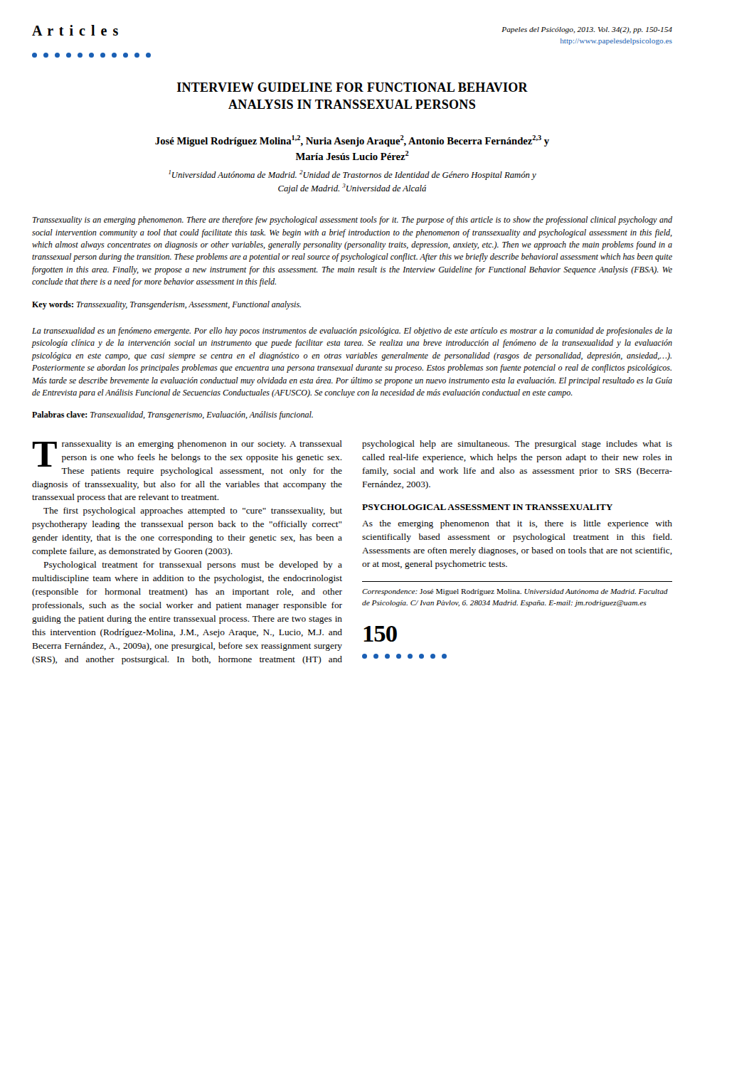A r t i c l e s
Papeles del Psicólogo, 2013. Vol. 34(2), pp. 150-154
http://www.papelesdelpsicologo.es
Interview Guideline for Functional Behavior
Analysis in Transsexual Persons
José Miguel Rodríguez Molina1,2, Nuria Asenjo Araque2, Antonio Becerra Fernández2,3 y
María Jesús Lucio Pérez2
1Universidad Autónoma de Madrid. 2Unidad de Trastornos de Identidad de Género Hospital Ramón y
Cajal de Madrid. 3Universidad de Alcalá
Transsexuality is an emerging phenomenon. There are therefore few psychological assessment tools for it. The purpose of this article is to show the professional clinical psychology and social intervention community a tool that could facilitate this task. We begin with a brief introduction to the phenomenon of transsexuality and psychological assessment in this field, which almost always concentrates on diagnosis or other variables, generally personality (personality traits, depression, anxiety, etc.). Then we approach the main problems found in a transsexual person during the transition. These problems are a potential or real source of psychological conflict. After this we briefly describe behavioral assessment which has been quite forgotten in this area. Finally, we propose a new instrument for this assessment. The main result is the Interview Guideline for Functional Behavior Sequence Analysis (FBSA). We conclude that there is a need for more behavior assessment in this field.
Key words: Transsexuality, Transgenderism, Assessment, Functional analysis.
La transexualidad es un fenómeno emergente. Por ello hay pocos instrumentos de evaluación psicológica. El objetivo de este artículo es mostrar a la comunidad de profesionales de la psicología clínica y de la intervención social un instrumento que puede facilitar esta tarea. Se realiza una breve introducción al fenómeno de la transexualidad y la evaluación psicológica en este campo, que casi siempre se centra en el diagnóstico o en otras variables generalmente de personalidad (rasgos de personalidad, depresión, ansiedad,…). Posteriormente se abordan los principales problemas que encuentra una persona transexual durante su proceso. Estos problemas son fuente potencial o real de conflictos psicológicos. Más tarde se describe brevemente la evaluación conductual muy olvidada en esta área. Por último se propone un nuevo instrumento esta la evaluación. El principal resultado es la Guía de Entrevista para el Análisis Funcional de Secuencias Conductuales (AFUSCO). Se concluye con la necesidad de más evaluación conductual en este campo.
Palabras clave: Transexualidad, Transgenerismo, Evaluación, Análisis funcional.
Transsexuality is an emerging phenomenon in our society. A transsexual person is one who feels he belongs to the sex opposite his genetic sex. These patients require psychological assessment, not only for the diagnosis of transsexuality, but also for all the variables that accompany the transsexual process that are relevant to treatment.
The first psychological approaches attempted to "cure" transsexuality, but psychotherapy leading the transsexual person back to the "officially correct" gender identity, that is the one corresponding to their genetic sex, has been a complete failure, as demonstrated by Gooren (2003).
Psychological treatment for transsexual persons must be developed by a multidiscipline team where in addition to the psychologist, the endocrinologist (responsible for hormonal treatment) has an important role, and other professionals, such as the social worker and patient manager responsible for guiding the patient during the entire transsexual process. There are two stages in this intervention (Rodríguez-Molina, J.M., Asejo Araque, N., Lucio, M.J. and Becerra Fernández, A., 2009a), one presurgical, before sex reassignment surgery (SRS), and another postsurgical. In both, hormone treatment (HT) and psychological help are simultaneous. The presurgical stage includes what is called real-life experience, which helps the person adapt to their new roles in family, social and work life and also as assessment prior to SRS (Becerra-Fernández, 2003).
Psychological Assessment in Transsexuality
As the emerging phenomenon that it is, there is little experience with scientifically based assessment or psychological treatment in this field. Assessments are often merely diagnoses, or based on tools that are not scientific, or at most, general psychometric tests.
Correspondence: José Miguel Rodríguez Molina. Universidad Autónoma de Madrid. Facultad de Psicología. C/ Ivan Pàvlov, 6. 28034 Madrid. España. E-mail: jm.rodriguez@uam.es
150